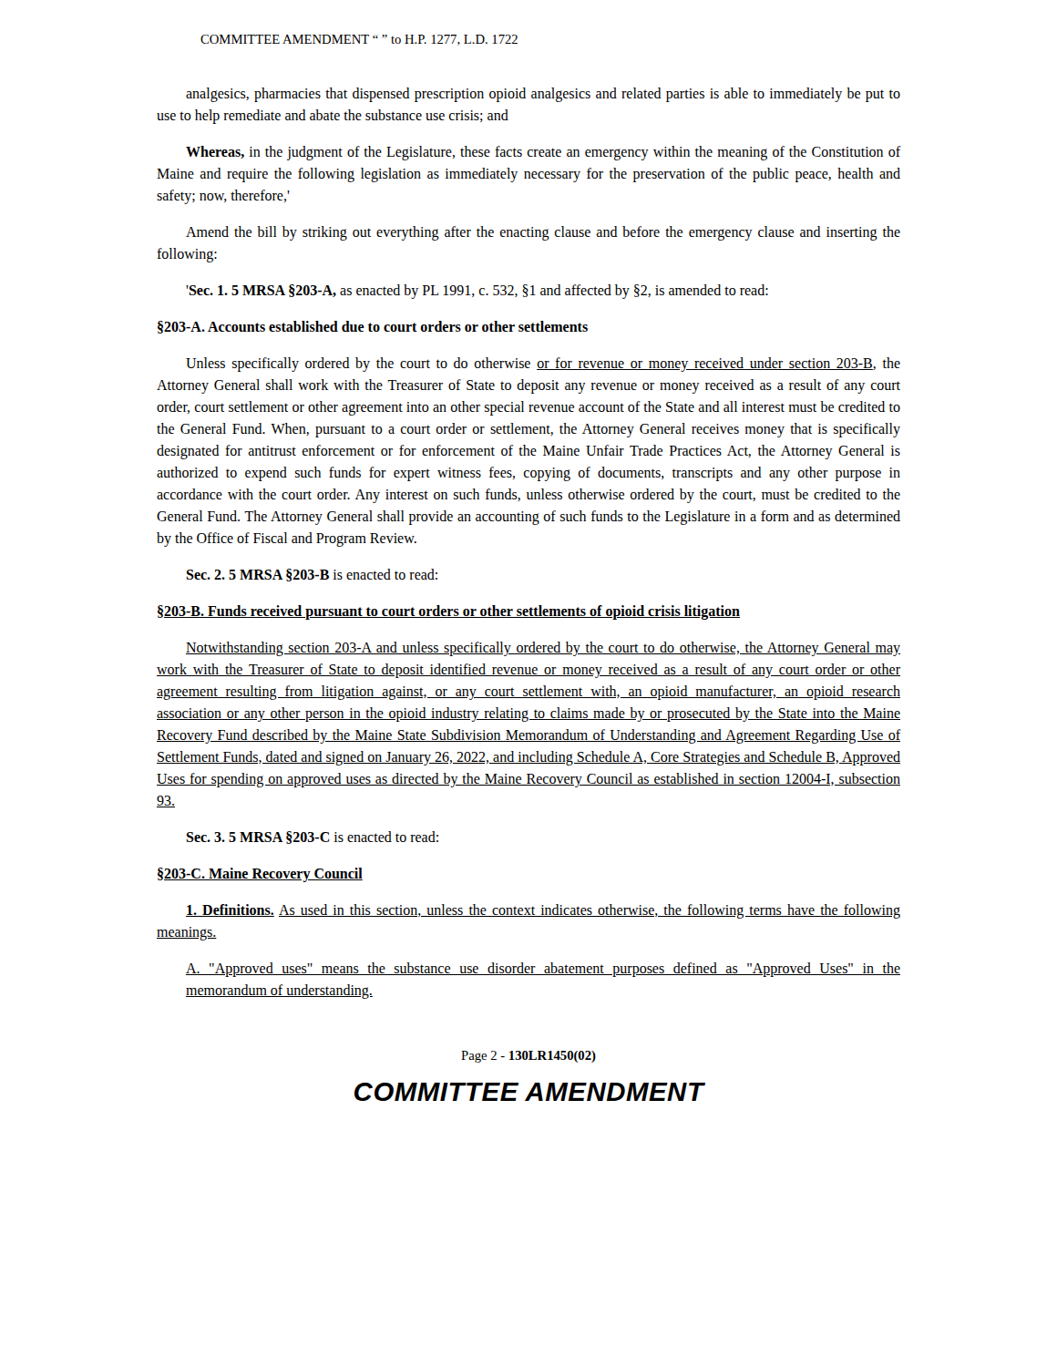COMMITTEE AMENDMENT “ ” to H.P. 1277, L.D. 1722
analgesics, pharmacies that dispensed prescription opioid analgesics and related parties is able to immediately be put to use to help remediate and abate the substance use crisis; and
Whereas, in the judgment of the Legislature, these facts create an emergency within the meaning of the Constitution of Maine and require the following legislation as immediately necessary for the preservation of the public peace, health and safety; now, therefore,'
Amend the bill by striking out everything after the enacting clause and before the emergency clause and inserting the following:
'Sec. 1. 5 MRSA §203-A, as enacted by PL 1991, c. 532, §1 and affected by §2, is amended to read:
§203-A. Accounts established due to court orders or other settlements
Unless specifically ordered by the court to do otherwise or for revenue or money received under section 203-B, the Attorney General shall work with the Treasurer of State to deposit any revenue or money received as a result of any court order, court settlement or other agreement into an other special revenue account of the State and all interest must be credited to the General Fund. When, pursuant to a court order or settlement, the Attorney General receives money that is specifically designated for antitrust enforcement or for enforcement of the Maine Unfair Trade Practices Act, the Attorney General is authorized to expend such funds for expert witness fees, copying of documents, transcripts and any other purpose in accordance with the court order. Any interest on such funds, unless otherwise ordered by the court, must be credited to the General Fund. The Attorney General shall provide an accounting of such funds to the Legislature in a form and as determined by the Office of Fiscal and Program Review.
Sec. 2. 5 MRSA §203-B is enacted to read:
§203-B. Funds received pursuant to court orders or other settlements of opioid crisis litigation
Notwithstanding section 203-A and unless specifically ordered by the court to do otherwise, the Attorney General may work with the Treasurer of State to deposit identified revenue or money received as a result of any court order or other agreement resulting from litigation against, or any court settlement with, an opioid manufacturer, an opioid research association or any other person in the opioid industry relating to claims made by or prosecuted by the State into the Maine Recovery Fund described by the Maine State Subdivision Memorandum of Understanding and Agreement Regarding Use of Settlement Funds, dated and signed on January 26, 2022, and including Schedule A, Core Strategies and Schedule B, Approved Uses for spending on approved uses as directed by the Maine Recovery Council as established in section 12004-I, subsection 93.
Sec. 3. 5 MRSA §203-C is enacted to read:
§203-C. Maine Recovery Council
1. Definitions. As used in this section, unless the context indicates otherwise, the following terms have the following meanings.
A. "Approved uses" means the substance use disorder abatement purposes defined as "Approved Uses" in the memorandum of understanding.
Page 2 - 130LR1450(02)
COMMITTEE AMENDMENT